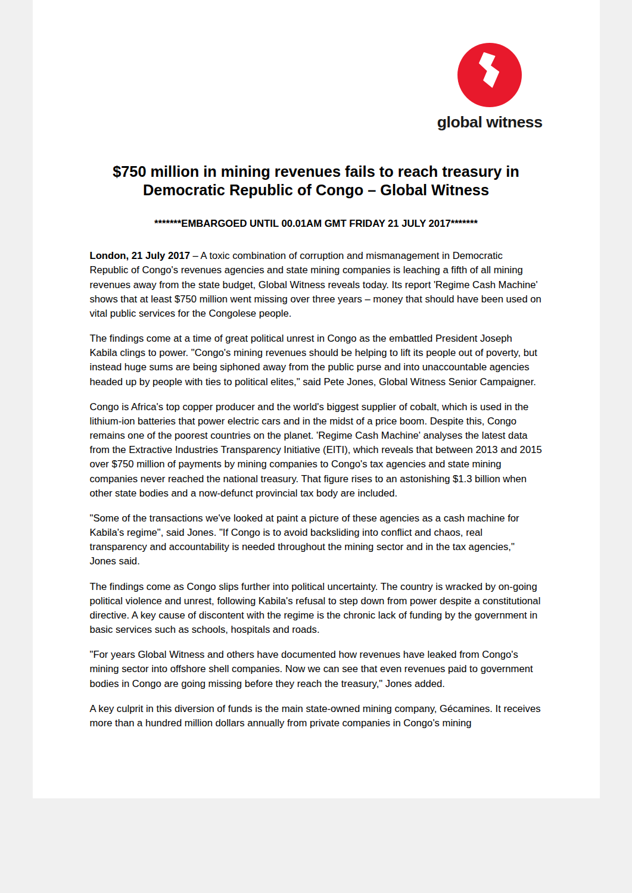global witness
$750 million in mining revenues fails to reach treasury in Democratic Republic of Congo – Global Witness
*******EMBARGOED UNTIL 00.01AM GMT FRIDAY 21 JULY 2017*******
London, 21 July 2017 – A toxic combination of corruption and mismanagement in Democratic Republic of Congo's revenues agencies and state mining companies is leaching a fifth of all mining revenues away from the state budget, Global Witness reveals today. Its report 'Regime Cash Machine' shows that at least $750 million went missing over three years – money that should have been used on vital public services for the Congolese people.
The findings come at a time of great political unrest in Congo as the embattled President Joseph Kabila clings to power. "Congo's mining revenues should be helping to lift its people out of poverty, but instead huge sums are being siphoned away from the public purse and into unaccountable agencies headed up by people with ties to political elites," said Pete Jones, Global Witness Senior Campaigner.
Congo is Africa's top copper producer and the world's biggest supplier of cobalt, which is used in the lithium-ion batteries that power electric cars and in the midst of a price boom. Despite this, Congo remains one of the poorest countries on the planet. 'Regime Cash Machine' analyses the latest data from the Extractive Industries Transparency Initiative (EITI), which reveals that between 2013 and 2015 over $750 million of payments by mining companies to Congo's tax agencies and state mining companies never reached the national treasury. That figure rises to an astonishing $1.3 billion when other state bodies and a now-defunct provincial tax body are included.
"Some of the transactions we've looked at paint a picture of these agencies as a cash machine for Kabila's regime", said Jones. "If Congo is to avoid backsliding into conflict and chaos, real transparency and accountability is needed throughout the mining sector and in the tax agencies," Jones said.
The findings come as Congo slips further into political uncertainty. The country is wracked by on-going political violence and unrest, following Kabila's refusal to step down from power despite a constitutional directive. A key cause of discontent with the regime is the chronic lack of funding by the government in basic services such as schools, hospitals and roads.
"For years Global Witness and others have documented how revenues have leaked from Congo's mining sector into offshore shell companies. Now we can see that even revenues paid to government bodies in Congo are going missing before they reach the treasury," Jones added.
A key culprit in this diversion of funds is the main state-owned mining company, Gécamines. It receives more than a hundred million dollars annually from private companies in Congo's mining